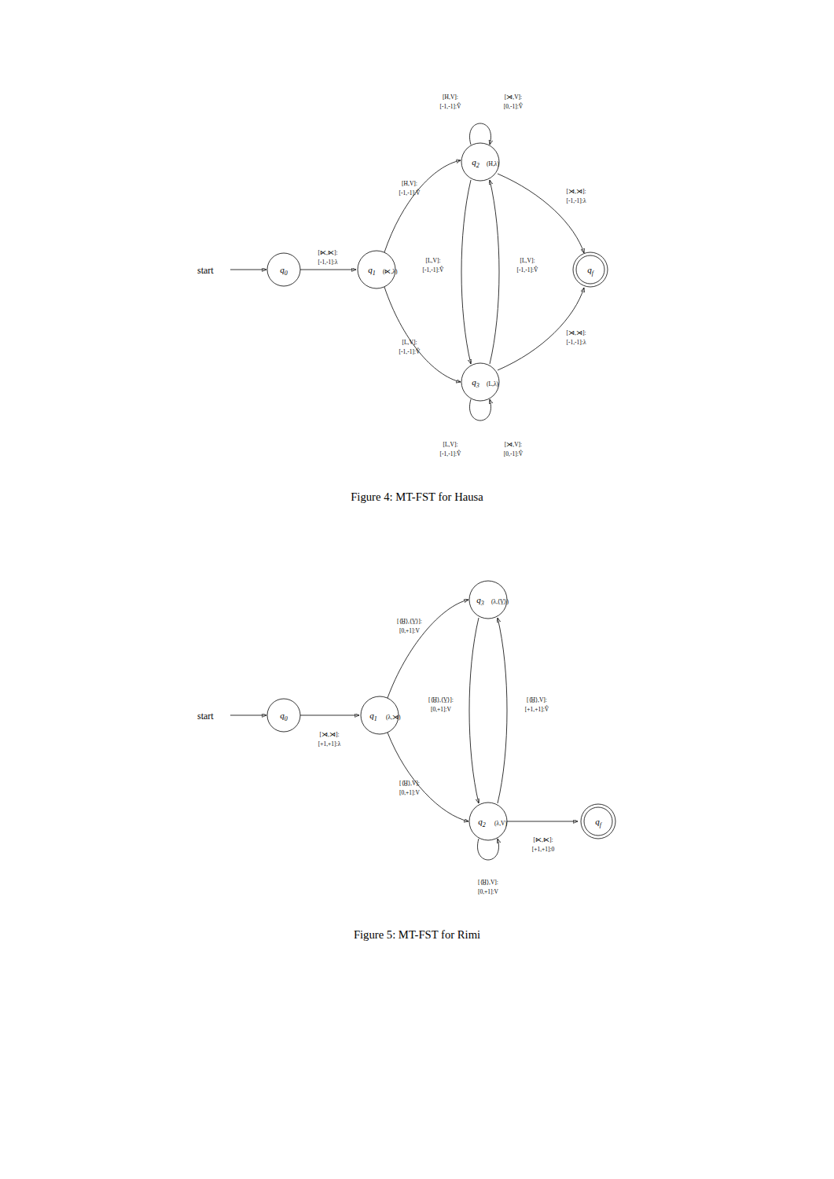start q0 q1 (⋉,λ) q2 (H,λ) q3 (L,λ) qf [⋉,⋉]: [-1,-1]:λ [H,V]: [-1,-1]:V̂ [L,V]: [-1,-1]:V̂ [H,V]: [-1,-1]:V̂ [⋊,V]: [0,-1]:V̂ [L,V]: [-1,-1]:V̂ [⋊,V]: [0,-1]:V̂ [L,V]: [-1,-1]:V̂ [L,V]: [-1,-1]:V̂ [⋊,⋊]: [-1,-1]:λ [⋊,⋊]: [-1,-1]:λ
Figure 4: MT-FST for Hausa
start q0 q1 (λ,⋊) q3 (λ,⟨V̲⟩) q2 (λ,V) qf [⋊,⋊]: [+1,+1]:λ [⟨H̲⟩,⟨V̲⟩]: [0,+1]:V [⟨H̲⟩,V]: [0,+1]:V [⟨H̲⟩,⟨V̲⟩]: [0,+1]:V [⟨H̲⟩,V]: [+1,+1]:V̂ [⟨H̲⟩,V]: [0,+1]:V [⋉,⋉]: [+1,+1]:0
Figure 5: MT-FST for Rimi